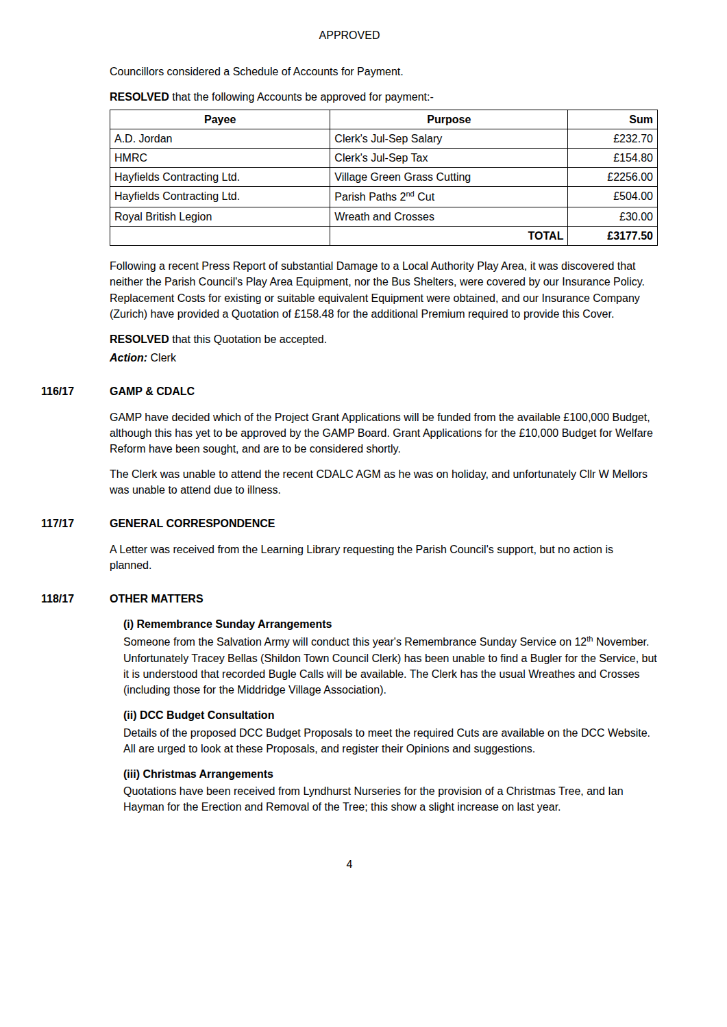APPROVED
Councillors considered a Schedule of Accounts for Payment.
RESOLVED that the following Accounts be approved for payment:-
| Payee | Purpose | Sum |
| --- | --- | --- |
| A.D. Jordan | Clerk's Jul-Sep Salary | £232.70 |
| HMRC | Clerk's Jul-Sep Tax | £154.80 |
| Hayfields Contracting Ltd. | Village Green Grass Cutting | £2256.00 |
| Hayfields Contracting Ltd. | Parish Paths 2 nd Cut | £504.00 |
| Royal British Legion | Wreath and Crosses | £30.00 |
| | TOTAL | £3177.50 |
Following a recent Press Report of substantial Damage to a Local Authority Play Area, it was discovered that neither the Parish Council's Play Area Equipment, nor the Bus Shelters, were covered by our Insurance Policy. Replacement Costs for existing or suitable equivalent Equipment were obtained, and our Insurance Company (Zurich) have provided a Quotation of £158.48 for the additional Premium required to provide this Cover.
RESOLVED that this Quotation be accepted.
Action: Clerk
116/17
GAMP & CDALC
GAMP have decided which of the Project Grant Applications will be funded from the available £100,000 Budget, although this has yet to be approved by the GAMP Board. Grant Applications for the £10,000 Budget for Welfare Reform have been sought, and are to be considered shortly.
The Clerk was unable to attend the recent CDALC AGM as he was on holiday, and unfortunately Cllr W Mellors was unable to attend due to illness.
117/17
GENERAL CORRESPONDENCE
A Letter was received from the Learning Library requesting the Parish Council's support, but no action is planned.
118/17
OTHER MATTERS
(i) Remembrance Sunday Arrangements
Someone from the Salvation Army will conduct this year's Remembrance Sunday Service on 12th November. Unfortunately Tracey Bellas (Shildon Town Council Clerk) has been unable to find a Bugler for the Service, but it is understood that recorded Bugle Calls will be available. The Clerk has the usual Wreathes and Crosses (including those for the Middridge Village Association).
(ii) DCC Budget Consultation
Details of the proposed DCC Budget Proposals to meet the required Cuts are available on the DCC Website. All are urged to look at these Proposals, and register their Opinions and suggestions.
(iii) Christmas Arrangements
Quotations have been received from Lyndhurst Nurseries for the provision of a Christmas Tree, and Ian Hayman for the Erection and Removal of the Tree; this show a slight increase on last year.
4